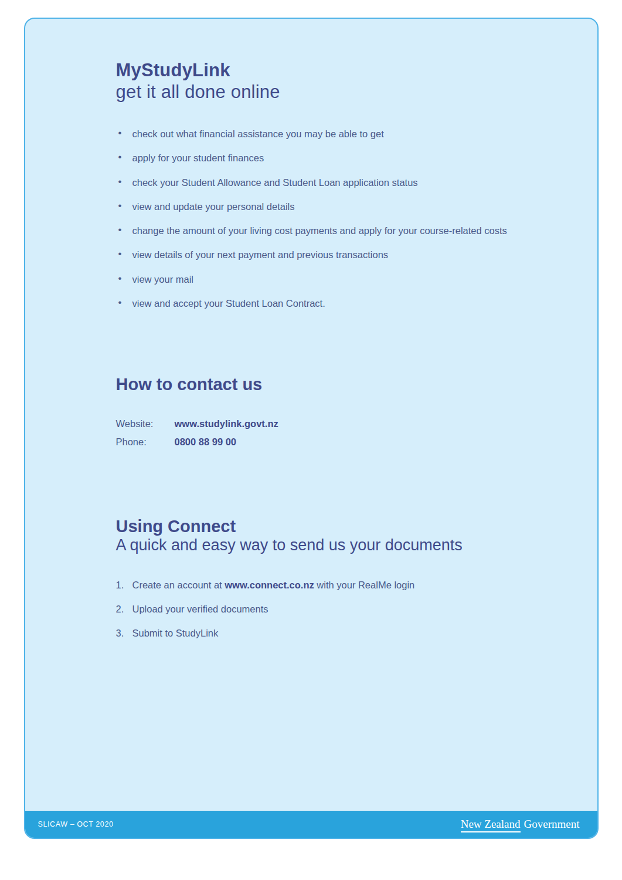MyStudyLinkget it all done online
check out what financial assistance you may be able to get
apply for your student finances
check your Student Allowance and Student Loan application status
view and update your personal details
change the amount of your living cost payments and apply for your course-related costs
view details of your next payment and previous transactions
view your mail
view and accept your Student Loan Contract.
How to contact us
| Website: | www.studylink.govt.nz |
| Phone: | 0800 88 99 00 |
Using ConnectA quick and easy way to send us your documents
Create an account at www.connect.co.nz with your RealMe login
Upload your verified documents
Submit to StudyLink
SLICAW – OCT 2020 New Zealand Government